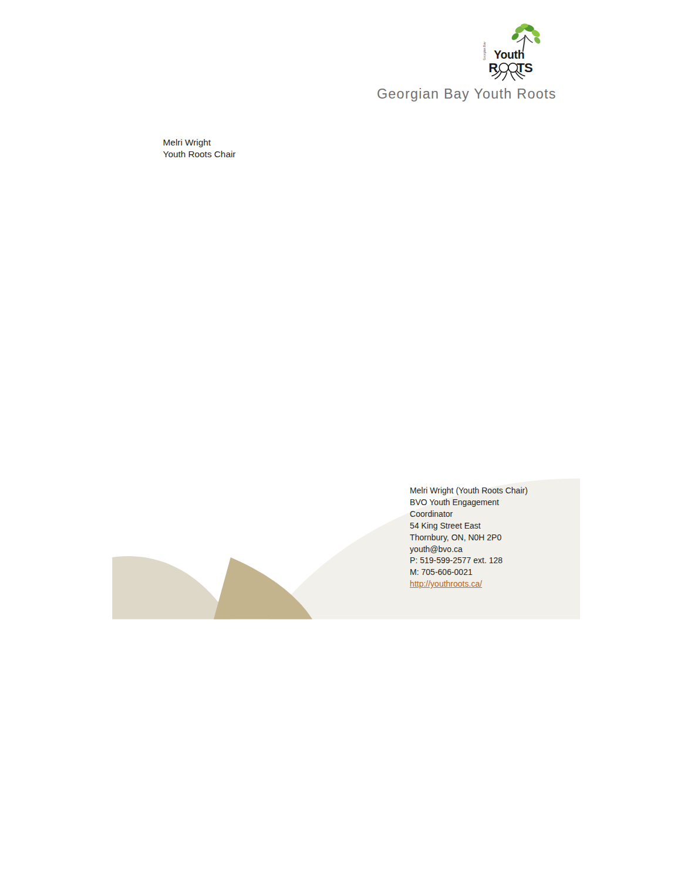Georgian Bay Youth R TS
Georgian Bay Youth Roots
Melri Wright
Youth Roots Chair
Melri Wright (Youth Roots Chair)
BVO Youth Engagement
Coordinator
54 King Street East
Thornbury, ON, N0H 2P0
youth@bvo.ca
P: 519-599-2577 ext. 128
M: 705-606-0021
http://youthroots.ca/